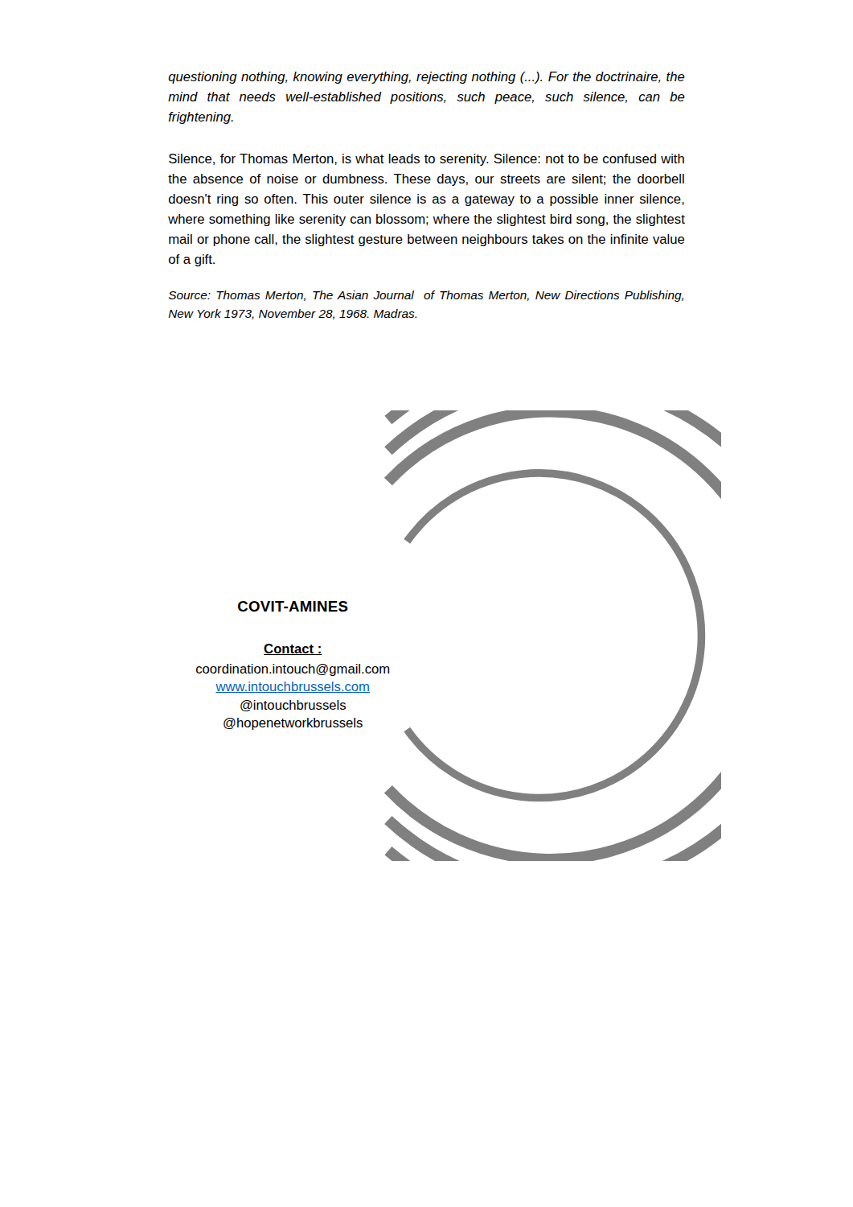questioning nothing, knowing everything, rejecting nothing (...). For the doctrinaire, the mind that needs well-established positions, such peace, such silence, can be frightening.
Silence, for Thomas Merton, is what leads to serenity. Silence: not to be confused with the absence of noise or dumbness. These days, our streets are silent; the doorbell doesn't ring so often. This outer silence is as a gateway to a possible inner silence, where something like serenity can blossom; where the slightest bird song, the slightest mail or phone call, the slightest gesture between neighbours takes on the infinite value of a gift.
Source: Thomas Merton, The Asian Journal of Thomas Merton, New Directions Publishing, New York 1973, November 28, 1968. Madras.
COVIT-AMINES
Contact :
coordination.intouch@gmail.com
www.intouchbrussels.com
@intouchbrussels
@hopenetworkbrussels